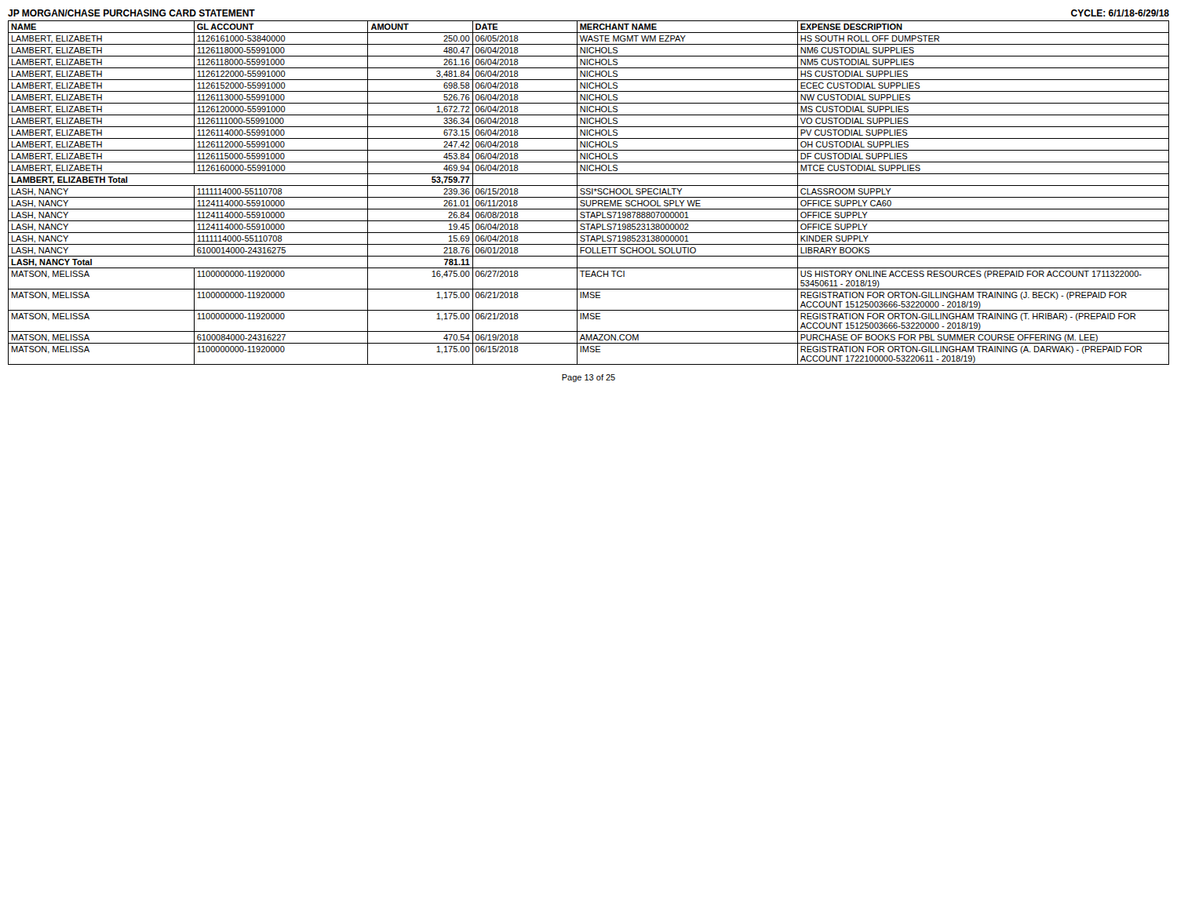JP MORGAN/CHASE PURCHASING CARD STATEMENT CYCLE: 6/1/18-6/29/18
| NAME | GL ACCOUNT | AMOUNT | DATE | MERCHANT NAME | EXPENSE DESCRIPTION |
| --- | --- | --- | --- | --- | --- |
| LAMBERT, ELIZABETH | 1126161000-53840000 | 250.00 | 06/05/2018 | WASTE MGMT WM EZPAY | HS SOUTH ROLL OFF DUMPSTER |
| LAMBERT, ELIZABETH | 1126118000-55991000 | 480.47 | 06/04/2018 | NICHOLS | NM6 CUSTODIAL SUPPLIES |
| LAMBERT, ELIZABETH | 1126118000-55991000 | 261.16 | 06/04/2018 | NICHOLS | NM5 CUSTODIAL SUPPLIES |
| LAMBERT, ELIZABETH | 1126122000-55991000 | 3,481.84 | 06/04/2018 | NICHOLS | HS CUSTODIAL SUPPLIES |
| LAMBERT, ELIZABETH | 1126152000-55991000 | 698.58 | 06/04/2018 | NICHOLS | ECEC CUSTODIAL SUPPLIES |
| LAMBERT, ELIZABETH | 1126113000-55991000 | 526.76 | 06/04/2018 | NICHOLS | NW CUSTODIAL SUPPLIES |
| LAMBERT, ELIZABETH | 1126120000-55991000 | 1,672.72 | 06/04/2018 | NICHOLS | MS CUSTODIAL SUPPLIES |
| LAMBERT, ELIZABETH | 1126111000-55991000 | 336.34 | 06/04/2018 | NICHOLS | VO CUSTODIAL SUPPLIES |
| LAMBERT, ELIZABETH | 1126114000-55991000 | 673.15 | 06/04/2018 | NICHOLS | PV CUSTODIAL SUPPLIES |
| LAMBERT, ELIZABETH | 1126112000-55991000 | 247.42 | 06/04/2018 | NICHOLS | OH CUSTODIAL SUPPLIES |
| LAMBERT, ELIZABETH | 1126115000-55991000 | 453.84 | 06/04/2018 | NICHOLS | DF CUSTODIAL SUPPLIES |
| LAMBERT, ELIZABETH | 1126160000-55991000 | 469.94 | 06/04/2018 | NICHOLS | MTCE CUSTODIAL SUPPLIES |
| LAMBERT, ELIZABETH Total | 53,759.77 | | | |
| LASH, NANCY | 1111114000-55110708 | 239.36 | 06/15/2018 | SSI*SCHOOL SPECIALTY | CLASSROOM SUPPLY |
| LASH, NANCY | 1124114000-55910000 | 261.01 | 06/11/2018 | SUPREME SCHOOL SPLY WE | OFFICE SUPPLY CA60 |
| LASH, NANCY | 1124114000-55910000 | 26.84 | 06/08/2018 | STAPLS7198788807000001 | OFFICE SUPPLY |
| LASH, NANCY | 1124114000-55910000 | 19.45 | 06/04/2018 | STAPLS7198523138000002 | OFFICE SUPPLY |
| LASH, NANCY | 1111114000-55110708 | 15.69 | 06/04/2018 | STAPLS7198523138000001 | KINDER SUPPLY |
| LASH, NANCY | 6100014000-24316275 | 218.76 | 06/01/2018 | FOLLETT SCHOOL SOLUTIO | LIBRARY BOOKS |
| LASH, NANCY Total | 781.11 | | | |
| MATSON, MELISSA | 1100000000-11920000 | 16,475.00 | 06/27/2018 | TEACH TCI | US HISTORY ONLINE ACCESS RESOURCES (PREPAID FOR ACCOUNT 1711322000-53450611 - 2018/19) |
| MATSON, MELISSA | 1100000000-11920000 | 1,175.00 | 06/21/2018 | IMSE | REGISTRATION FOR ORTON-GILLINGHAM TRAINING (J. BECK) - (PREPAID FOR ACCOUNT 15125003666-53220000 - 2018/19) |
| MATSON, MELISSA | 1100000000-11920000 | 1,175.00 | 06/21/2018 | IMSE | REGISTRATION FOR ORTON-GILLINGHAM TRAINING (T. HRIBAR) - (PREPAID FOR ACCOUNT 15125003666-53220000 - 2018/19) |
| MATSON, MELISSA | 6100084000-24316227 | 470.54 | 06/19/2018 | AMAZON.COM | PURCHASE OF BOOKS FOR PBL SUMMER COURSE OFFERING (M. LEE) |
| MATSON, MELISSA | 1100000000-11920000 | 1,175.00 | 06/15/2018 | IMSE | REGISTRATION FOR ORTON-GILLINGHAM TRAINING (A. DARWAK) - (PREPAID FOR ACCOUNT 1722100000-53220611 - 2018/19) |
Page 13 of 25